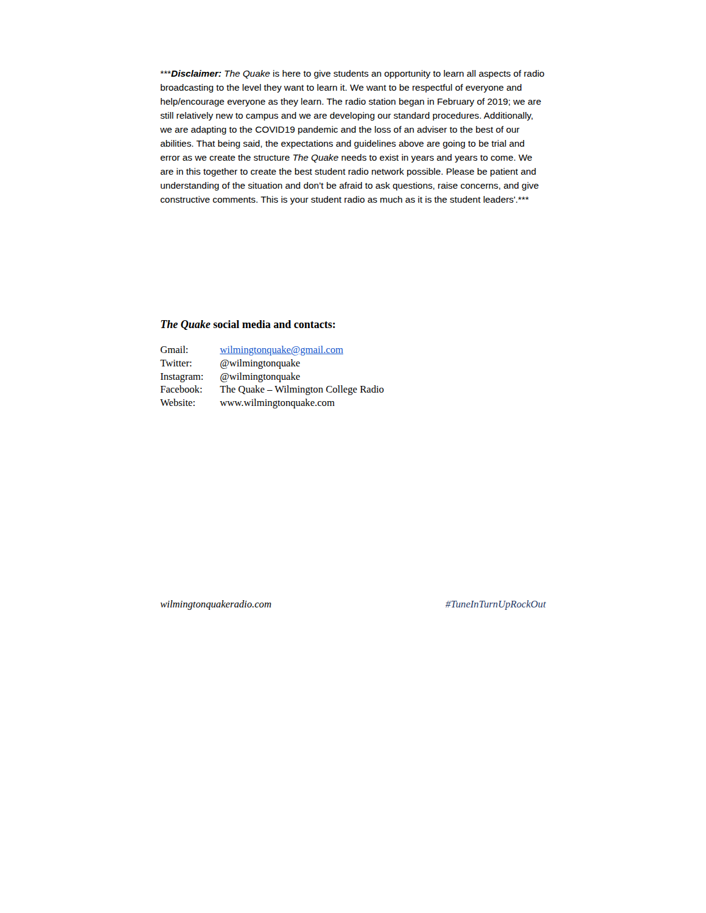***Disclaimer: The Quake is here to give students an opportunity to learn all aspects of radio broadcasting to the level they want to learn it. We want to be respectful of everyone and help/encourage everyone as they learn. The radio station began in February of 2019; we are still relatively new to campus and we are developing our standard procedures. Additionally, we are adapting to the COVID19 pandemic and the loss of an adviser to the best of our abilities. That being said, the expectations and guidelines above are going to be trial and error as we create the structure The Quake needs to exist in years and years to come. We are in this together to create the best student radio network possible. Please be patient and understanding of the situation and don’t be afraid to ask questions, raise concerns, and give constructive comments. This is your student radio as much as it is the student leaders'.***
The Quake social media and contacts:
| Gmail: | wilmingtonquake@gmail.com |
| Twitter: | @wilmingtonquake |
| Instagram: | @wilmingtonquake |
| Facebook: | The Quake – Wilmington College Radio |
| Website: | www.wilmingtonquake.com |
wilmingtonquakeradio.com #TuneInTurnUpRockOut